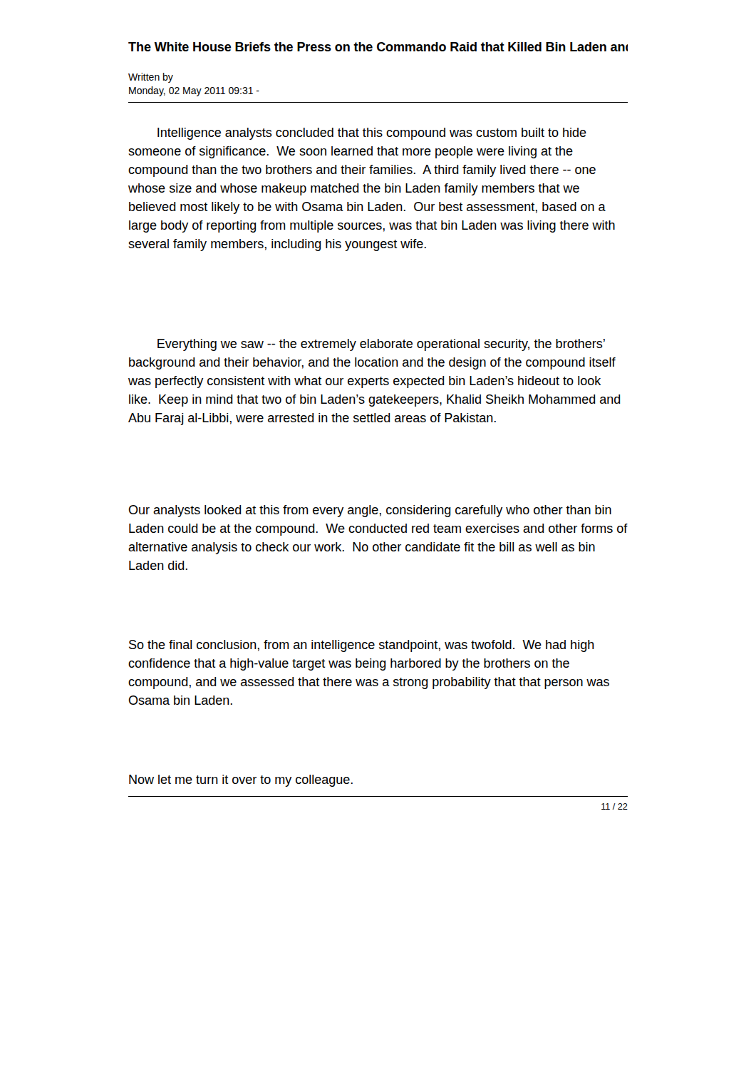The White House Briefs the Press on the Commando Raid that Killed Bin Laden and Four Other Companions
Written by
Monday, 02 May 2011 09:31 -
Intelligence analysts concluded that this compound was custom built to hide someone of significance. We soon learned that more people were living at the compound than the two brothers and their families. A third family lived there -- one whose size and whose makeup matched the bin Laden family members that we believed most likely to be with Osama bin Laden. Our best assessment, based on a large body of reporting from multiple sources, was that bin Laden was living there with several family members, including his youngest wife.
Everything we saw -- the extremely elaborate operational security, the brothers’ background and their behavior, and the location and the design of the compound itself was perfectly consistent with what our experts expected bin Laden’s hideout to look like. Keep in mind that two of bin Laden’s gatekeepers, Khalid Sheikh Mohammed and Abu Faraj al-Libbi, were arrested in the settled areas of Pakistan.
Our analysts looked at this from every angle, considering carefully who other than bin Laden could be at the compound. We conducted red team exercises and other forms of alternative analysis to check our work. No other candidate fit the bill as well as bin Laden did.
So the final conclusion, from an intelligence standpoint, was twofold. We had high confidence that a high-value target was being harbored by the brothers on the compound, and we assessed that there was a strong probability that that person was Osama bin Laden.
Now let me turn it over to my colleague.
11 / 22